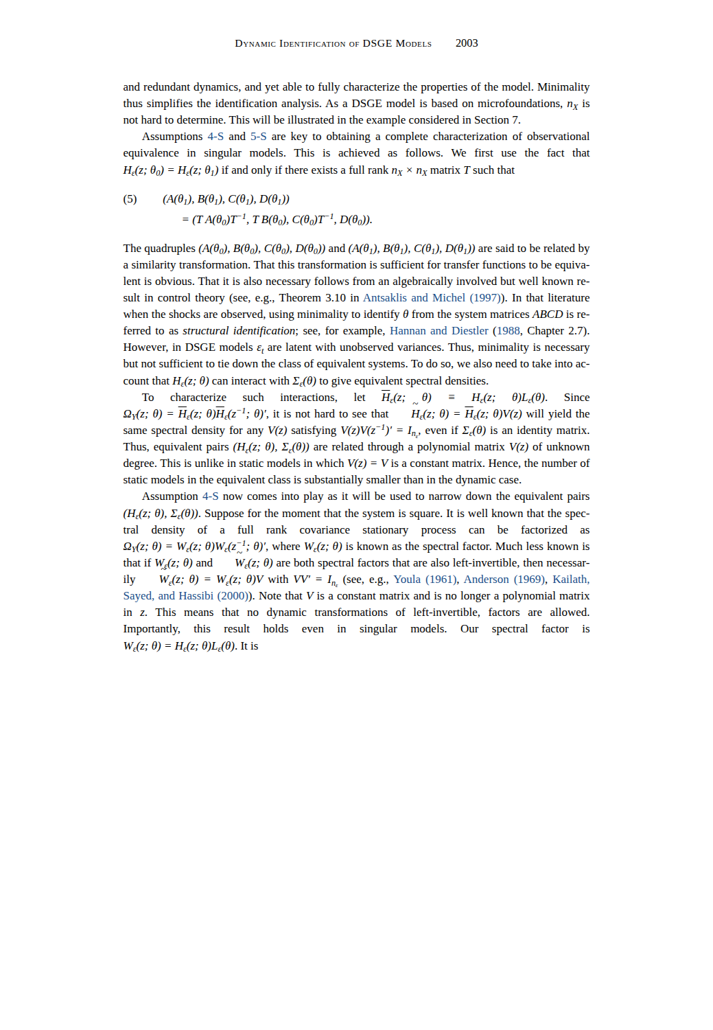Dynamic Identification of DSGE Models 2003
and redundant dynamics, and yet able to fully characterize the properties of the model. Minimality thus simplifies the identification analysis. As a DSGE model is based on microfoundations, nX is not hard to determine. This will be illustrated in the example considered in Section 7.
Assumptions 4-S and 5-S are key to obtaining a complete characterization of observational equivalence in singular models. This is achieved as follows. We first use the fact that Hε(z; θ0) = Hε(z; θ1) if and only if there exists a full rank nX × nX matrix T such that
(5) (A(θ1), B(θ1), C(θ1), D(θ1)) = (T A(θ0)T−1, T B(θ0), C(θ0)T−1, D(θ0)).
The quadruples (A(θ0), B(θ0), C(θ0), D(θ0)) and (A(θ1), B(θ1), C(θ1), D(θ1)) are said to be related by a similarity transformation. That this transformation is sufficient for transfer functions to be equivalent is obvious. That it is also necessary follows from an algebraically involved but well known result in control theory (see, e.g., Theorem 3.10 in Antsaklis and Michel (1997)). In that literature when the shocks are observed, using minimality to identify θ from the system matrices ABCD is referred to as structural identification; see, for example, Hannan and Diestler (1988, Chapter 2.7). However, in DSGE models εt are latent with unobserved variances. Thus, minimality is necessary but not sufficient to tie down the class of equivalent systems. To do so, we also need to take into account that Hε(z; θ) can interact with Σε(θ) to give equivalent spectral densities.
To characterize such interactions, let Hε(z; θ) ≡ Hε(z; θ)Lε(θ). Since ΩY(z; θ) = Hε(z; θ)Hε(z−1; θ)′, it is not hard to see that ~H ε(z; θ) = Hε(z; θ)V(z) will yield the same spectral density for any V(z) satisfying V(z)V(z−1)′ = Inε, even if Σε(θ) is an identity matrix. Thus, equivalent pairs (Hε(z; θ), Σε(θ)) are related through a polynomial matrix V(z) of unknown degree. This is unlike in static models in which V(z) = V is a constant matrix. Hence, the number of static models in the equivalent class is substantially smaller than in the dynamic case.
Assumption 4-S now comes into play as it will be used to narrow down the equivalent pairs (Hε(z; θ), Σε(θ)). Suppose for the moment that the system is square. It is well known that the spectral density of a full rank covariance stationary process can be factorized as ΩY(z; θ) = Wε(z; θ)Wε(z−1; θ)′, where Wε(z; θ) is known as the spectral factor. Much less known is that if Wε(z; θ) and ~W ε(z; θ) are both spectral factors that are also left-invertible, then necessarily ~W ε(z; θ) = Wε(z; θ)V with VV′ = Inε (see, e.g., Youla (1961), Anderson (1969), Kailath, Sayed, and Hassibi (2000)). Note that V is a constant matrix and is no longer a polynomial matrix in z. This means that no dynamic transformations of left-invertible, factors are allowed. Importantly, this result holds even in singular models. Our spectral factor is Wε(z; θ) = Hε(z; θ)Lε(θ). It is